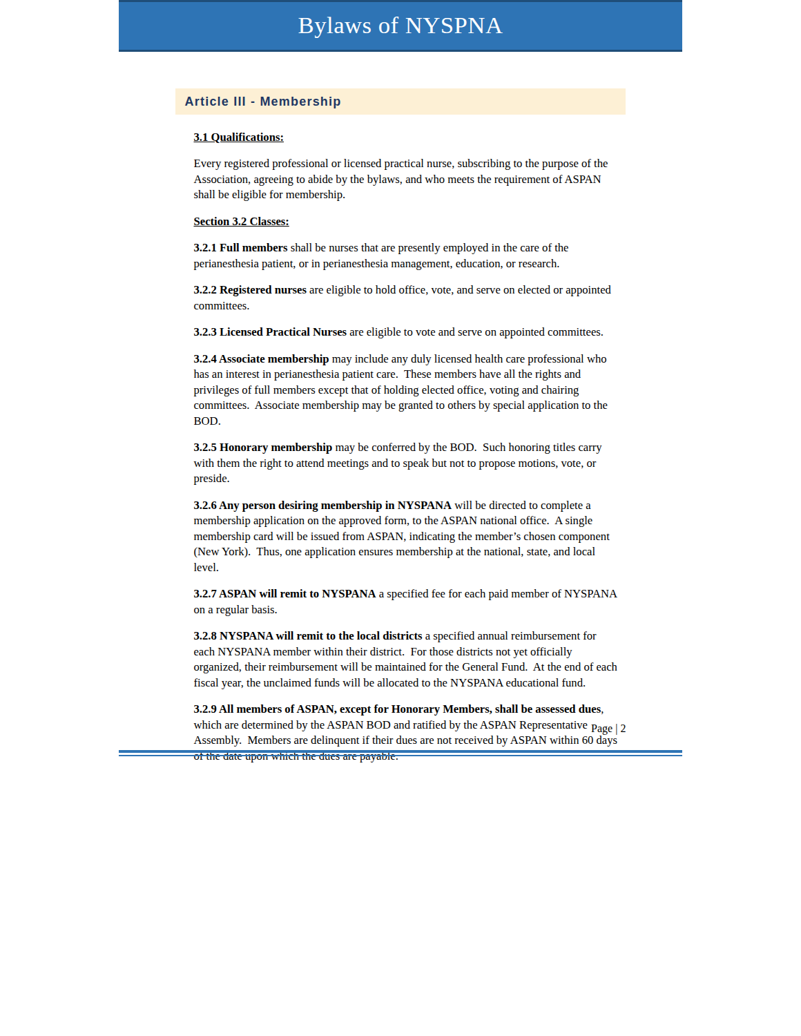Bylaws of NYSPNA
Article III - Membership
3.1 Qualifications:
Every registered professional or licensed practical nurse, subscribing to the purpose of the Association, agreeing to abide by the bylaws, and who meets the requirement of ASPAN shall be eligible for membership.
Section 3.2 Classes:
3.2.1 Full members shall be nurses that are presently employed in the care of the perianesthesia patient, or in perianesthesia management, education, or research.
3.2.2 Registered nurses are eligible to hold office, vote, and serve on elected or appointed committees.
3.2.3 Licensed Practical Nurses are eligible to vote and serve on appointed committees.
3.2.4 Associate membership may include any duly licensed health care professional who has an interest in perianesthesia patient care. These members have all the rights and privileges of full members except that of holding elected office, voting and chairing committees. Associate membership may be granted to others by special application to the BOD.
3.2.5 Honorary membership may be conferred by the BOD. Such honoring titles carry with them the right to attend meetings and to speak but not to propose motions, vote, or preside.
3.2.6 Any person desiring membership in NYSPANA will be directed to complete a membership application on the approved form, to the ASPAN national office. A single membership card will be issued from ASPAN, indicating the member’s chosen component (New York). Thus, one application ensures membership at the national, state, and local level.
3.2.7 ASPAN will remit to NYSPANA a specified fee for each paid member of NYSPANA on a regular basis.
3.2.8 NYSPANA will remit to the local districts a specified annual reimbursement for each NYSPANA member within their district. For those districts not yet officially organized, their reimbursement will be maintained for the General Fund. At the end of each fiscal year, the unclaimed funds will be allocated to the NYSPANA educational fund.
3.2.9 All members of ASPAN, except for Honorary Members, shall be assessed dues, which are determined by the ASPAN BOD and ratified by the ASPAN Representative Assembly. Members are delinquent if their dues are not received by ASPAN within 60 days of the date upon which the dues are payable.
Page | 2